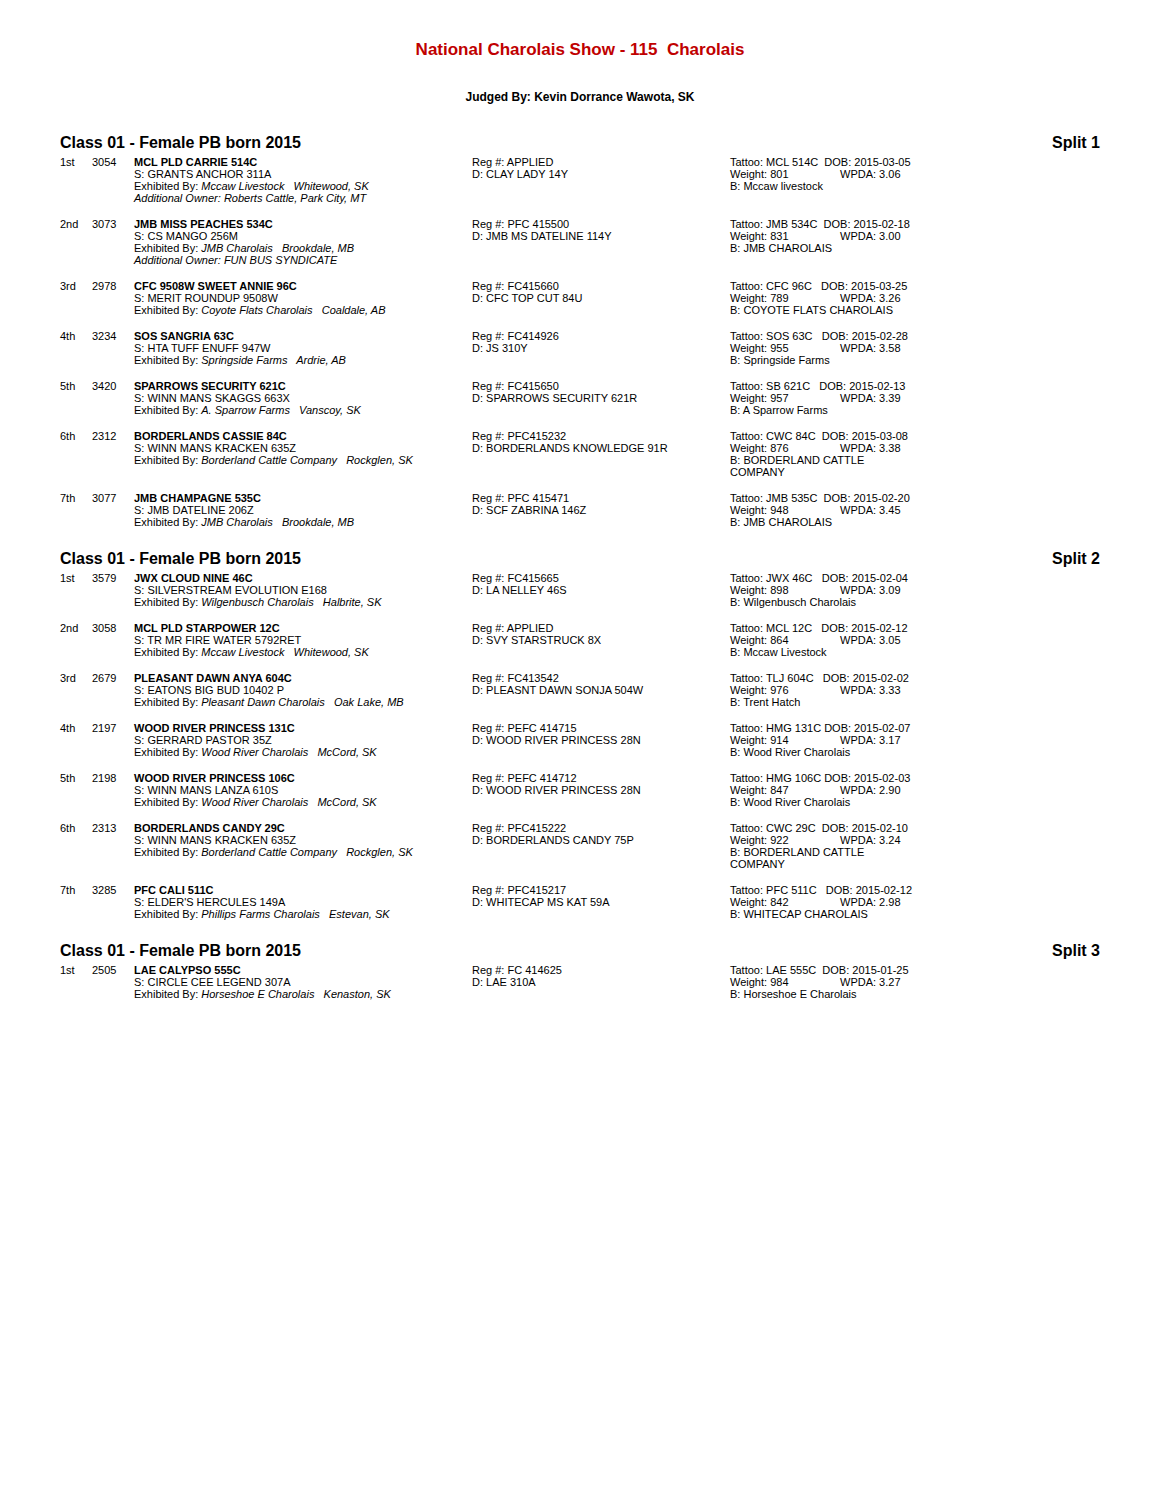National Charolais Show - 115 Charolais
Judged By: Kevin Dorrance Wawota, SK
Class 01 - Female PB born 2015 Split 1
1st
3054
MCL PLD CARRIE 514C
S: GRANTS ANCHOR 311A
Exhibited By: Mccaw Livestock Whitewood, SK
Additional Owner: Roberts Cattle, Park City, MT
Reg #: APPLIED
D: CLAY LADY 14Y
Tattoo: MCL 514C DOB: 2015-03-05
Weight: 801 WPDA: 3.06
B: Mccaw livestock
2nd
3073
JMB MISS PEACHES 534C
S: CS MANGO 256M
Exhibited By: JMB Charolais Brookdale, MB
Additional Owner: FUN BUS SYNDICATE
Reg #: PFC 415500
D: JMB MS DATELINE 114Y
Tattoo: JMB 534C DOB: 2015-02-18
Weight: 831 WPDA: 3.00
B: JMB CHAROLAIS
3rd
2978
CFC 9508W SWEET ANNIE 96C
S: MERIT ROUNDUP 9508W
Exhibited By: Coyote Flats Charolais Coaldale, AB
Reg #: FC415660
D: CFC TOP CUT 84U
Tattoo: CFC 96C DOB: 2015-03-25
Weight: 789 WPDA: 3.26
B: COYOTE FLATS CHAROLAIS
4th
3234
SOS SANGRIA 63C
S: HTA TUFF ENUFF 947W
Exhibited By: Springside Farms Ardrie, AB
Reg #: FC414926
D: JS 310Y
Tattoo: SOS 63C DOB: 2015-02-28
Weight: 955 WPDA: 3.58
B: Springside Farms
5th
3420
SPARROWS SECURITY 621C
S: WINN MANS SKAGGS 663X
Exhibited By: A. Sparrow Farms Vanscoy, SK
Reg #: FC415650
D: SPARROWS SECURITY 621R
Tattoo: SB 621C DOB: 2015-02-13
Weight: 957 WPDA: 3.39
B: A Sparrow Farms
6th
2312
BORDERLANDS CASSIE 84C
S: WINN MANS KRACKEN 635Z
Exhibited By: Borderland Cattle Company Rockglen, SK
Reg #: PFC415232
D: BORDERLANDS KNOWLEDGE 91R
Tattoo: CWC 84C DOB: 2015-03-08
Weight: 876 WPDA: 3.38
B: BORDERLAND CATTLE
COMPANY
7th
3077
JMB CHAMPAGNE 535C
S: JMB DATELINE 206Z
Exhibited By: JMB Charolais Brookdale, MB
Reg #: PFC 415471
D: SCF ZABRINA 146Z
Tattoo: JMB 535C DOB: 2015-02-20
Weight: 948 WPDA: 3.45
B: JMB CHAROLAIS
Class 01 - Female PB born 2015 Split 2
1st
3579
JWX CLOUD NINE 46C
S: SILVERSTREAM EVOLUTION E168
Exhibited By: Wilgenbusch Charolais Halbrite, SK
Reg #: FC415665
D: LA NELLEY 46S
Tattoo: JWX 46C DOB: 2015-02-04
Weight: 898 WPDA: 3.09
B: Wilgenbusch Charolais
2nd
3058
MCL PLD STARPOWER 12C
S: TR MR FIRE WATER 5792RET
Exhibited By: Mccaw Livestock Whitewood, SK
Reg #: APPLIED
D: SVY STARSTRUCK 8X
Tattoo: MCL 12C DOB: 2015-02-12
Weight: 864 WPDA: 3.05
B: Mccaw Livestock
3rd
2679
PLEASANT DAWN ANYA 604C
S: EATONS BIG BUD 10402 P
Exhibited By: Pleasant Dawn Charolais Oak Lake, MB
Reg #: FC413542
D: PLEASNT DAWN SONJA 504W
Tattoo: TLJ 604C DOB: 2015-02-02
Weight: 976 WPDA: 3.33
B: Trent Hatch
4th
2197
WOOD RIVER PRINCESS 131C
S: GERRARD PASTOR 35Z
Exhibited By: Wood River Charolais McCord, SK
Reg #: PEFC 414715
D: WOOD RIVER PRINCESS 28N
Tattoo: HMG 131C DOB: 2015-02-07
Weight: 914 WPDA: 3.17
B: Wood River Charolais
5th
2198
WOOD RIVER PRINCESS 106C
S: WINN MANS LANZA 610S
Exhibited By: Wood River Charolais McCord, SK
Reg #: PEFC 414712
D: WOOD RIVER PRINCESS 28N
Tattoo: HMG 106C DOB: 2015-02-03
Weight: 847 WPDA: 2.90
B: Wood River Charolais
6th
2313
BORDERLANDS CANDY 29C
S: WINN MANS KRACKEN 635Z
Exhibited By: Borderland Cattle Company Rockglen, SK
Reg #: PFC415222
D: BORDERLANDS CANDY 75P
Tattoo: CWC 29C DOB: 2015-02-10
Weight: 922 WPDA: 3.24
B: BORDERLAND CATTLE
COMPANY
7th
3285
PFC CALI 511C
S: ELDER'S HERCULES 149A
Exhibited By: Phillips Farms Charolais Estevan, SK
Reg #: PFC415217
D: WHITECAP MS KAT 59A
Tattoo: PFC 511C DOB: 2015-02-12
Weight: 842 WPDA: 2.98
B: WHITECAP CHAROLAIS
Class 01 - Female PB born 2015 Split 3
1st
2505
LAE CALYPSO 555C
S: CIRCLE CEE LEGEND 307A
Exhibited By: Horseshoe E Charolais Kenaston, SK
Reg #: FC 414625
D: LAE 310A
Tattoo: LAE 555C DOB: 2015-01-25
Weight: 984 WPDA: 3.27
B: Horseshoe E Charolais